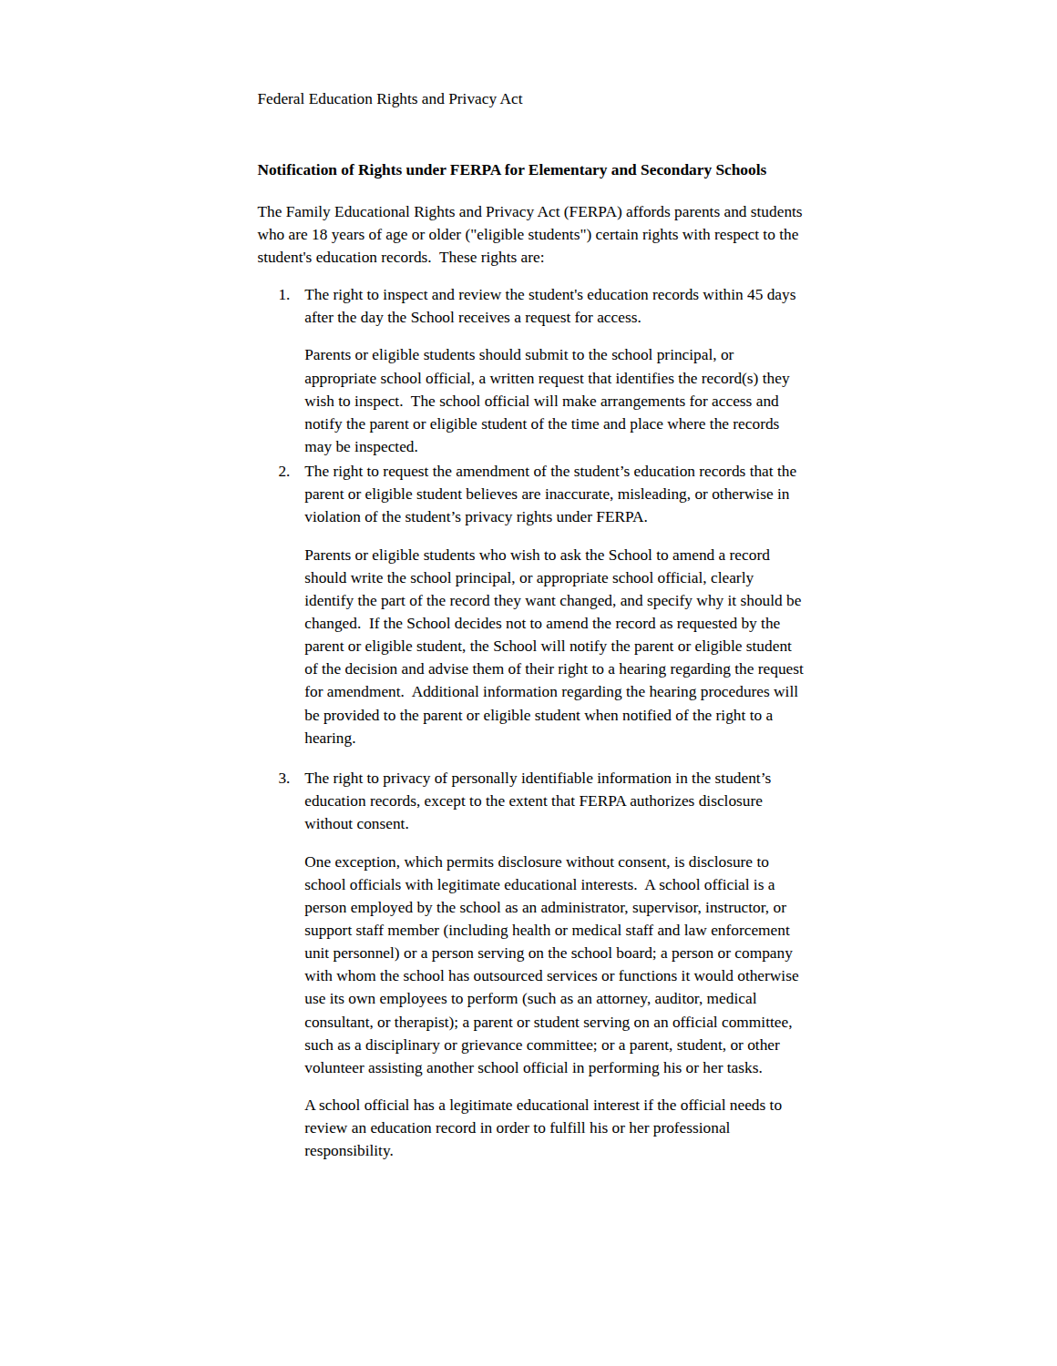Federal Education Rights and Privacy Act
Notification of Rights under FERPA for Elementary and Secondary Schools
The Family Educational Rights and Privacy Act (FERPA) affords parents and students who are 18 years of age or older ("eligible students") certain rights with respect to the student's education records. These rights are:
The right to inspect and review the student's education records within 45 days after the day the School receives a request for access.
Parents or eligible students should submit to the school principal, or appropriate school official, a written request that identifies the record(s) they wish to inspect. The school official will make arrangements for access and notify the parent or eligible student of the time and place where the records may be inspected.
The right to request the amendment of the student’s education records that the parent or eligible student believes are inaccurate, misleading, or otherwise in violation of the student’s privacy rights under FERPA.
Parents or eligible students who wish to ask the School to amend a record should write the school principal, or appropriate school official, clearly identify the part of the record they want changed, and specify why it should be changed. If the School decides not to amend the record as requested by the parent or eligible student, the School will notify the parent or eligible student of the decision and advise them of their right to a hearing regarding the request for amendment. Additional information regarding the hearing procedures will be provided to the parent or eligible student when notified of the right to a hearing.
The right to privacy of personally identifiable information in the student’s education records, except to the extent that FERPA authorizes disclosure without consent.
One exception, which permits disclosure without consent, is disclosure to school officials with legitimate educational interests. A school official is a person employed by the school as an administrator, supervisor, instructor, or support staff member (including health or medical staff and law enforcement unit personnel) or a person serving on the school board; a person or company with whom the school has outsourced services or functions it would otherwise use its own employees to perform (such as an attorney, auditor, medical consultant, or therapist); a parent or student serving on an official committee, such as a disciplinary or grievance committee; or a parent, student, or other volunteer assisting another school official in performing his or her tasks.
A school official has a legitimate educational interest if the official needs to review an education record in order to fulfill his or her professional responsibility.